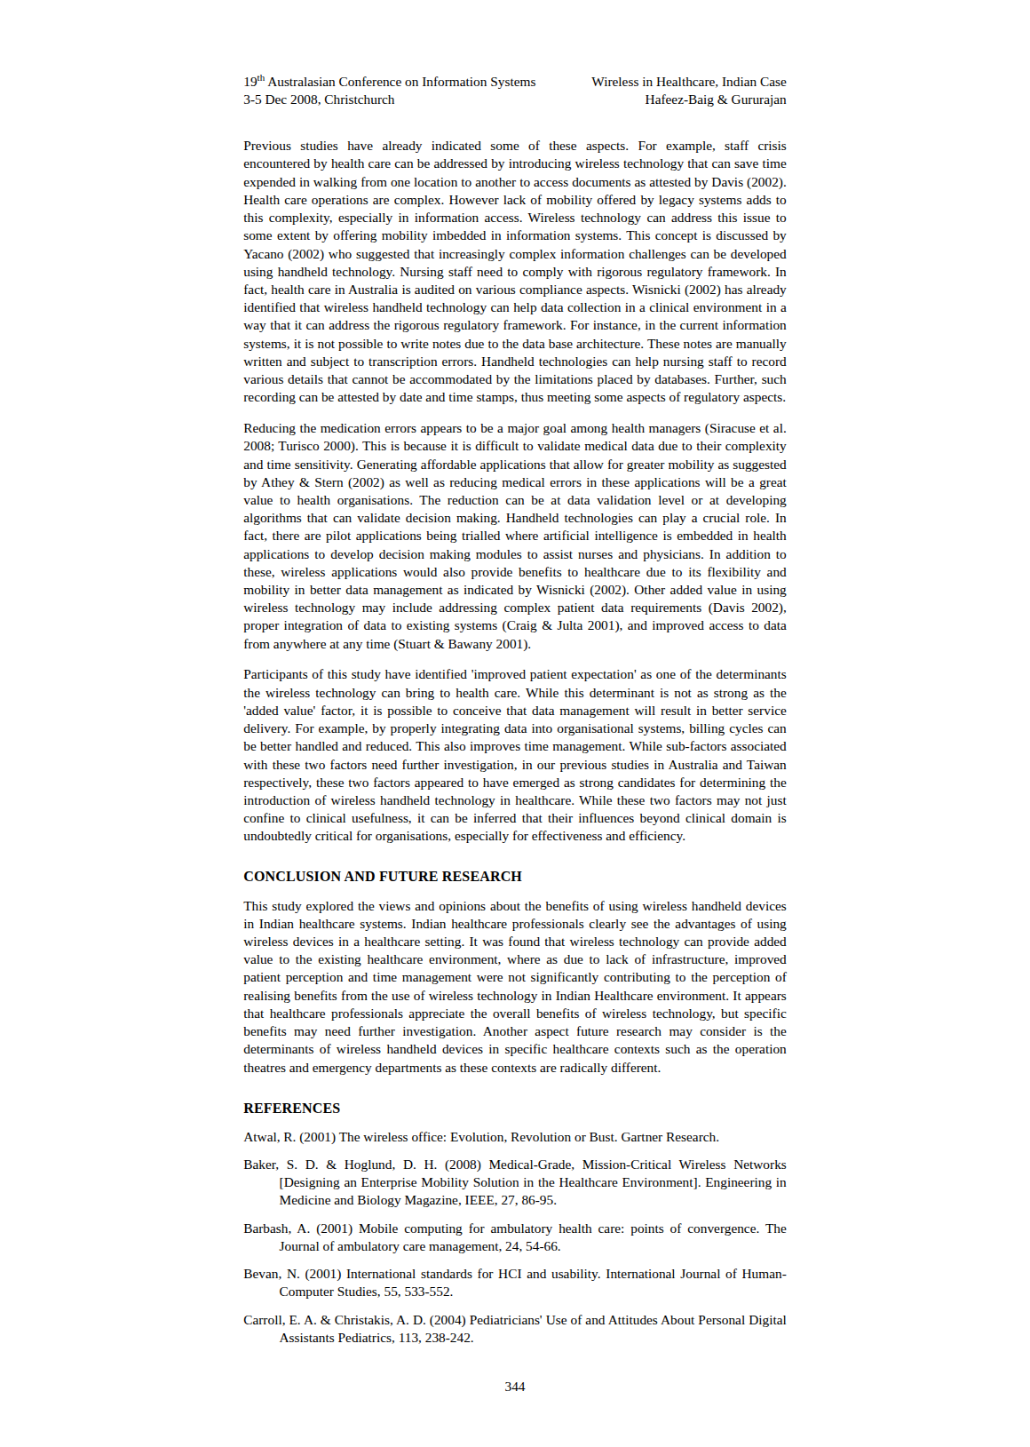| 19 th Australasian Conference on Information Systems | Wireless in Healthcare, Indian Case |
| 3-5 Dec 2008, Christchurch | Hafeez-Baig & Gururajan |
Previous studies have already indicated some of these aspects. For example, staff crisis encountered by health care can be addressed by introducing wireless technology that can save time expended in walking from one location to another to access documents as attested by Davis (2002). Health care operations are complex. However lack of mobility offered by legacy systems adds to this complexity, especially in information access. Wireless technology can address this issue to some extent by offering mobility imbedded in information systems. This concept is discussed by Yacano (2002) who suggested that increasingly complex information challenges can be developed using handheld technology. Nursing staff need to comply with rigorous regulatory framework. In fact, health care in Australia is audited on various compliance aspects. Wisnicki (2002) has already identified that wireless handheld technology can help data collection in a clinical environment in a way that it can address the rigorous regulatory framework. For instance, in the current information systems, it is not possible to write notes due to the data base architecture. These notes are manually written and subject to transcription errors. Handheld technologies can help nursing staff to record various details that cannot be accommodated by the limitations placed by databases. Further, such recording can be attested by date and time stamps, thus meeting some aspects of regulatory aspects.
Reducing the medication errors appears to be a major goal among health managers (Siracuse et al. 2008; Turisco 2000). This is because it is difficult to validate medical data due to their complexity and time sensitivity. Generating affordable applications that allow for greater mobility as suggested by Athey & Stern (2002) as well as reducing medical errors in these applications will be a great value to health organisations. The reduction can be at data validation level or at developing algorithms that can validate decision making. Handheld technologies can play a crucial role. In fact, there are pilot applications being trialled where artificial intelligence is embedded in health applications to develop decision making modules to assist nurses and physicians. In addition to these, wireless applications would also provide benefits to healthcare due to its flexibility and mobility in better data management as indicated by Wisnicki (2002). Other added value in using wireless technology may include addressing complex patient data requirements (Davis 2002), proper integration of data to existing systems (Craig & Julta 2001), and improved access to data from anywhere at any time (Stuart & Bawany 2001).
Participants of this study have identified 'improved patient expectation' as one of the determinants the wireless technology can bring to health care. While this determinant is not as strong as the 'added value' factor, it is possible to conceive that data management will result in better service delivery. For example, by properly integrating data into organisational systems, billing cycles can be better handled and reduced. This also improves time management. While sub-factors associated with these two factors need further investigation, in our previous studies in Australia and Taiwan respectively, these two factors appeared to have emerged as strong candidates for determining the introduction of wireless handheld technology in healthcare. While these two factors may not just confine to clinical usefulness, it can be inferred that their influences beyond clinical domain is undoubtedly critical for organisations, especially for effectiveness and efficiency.
CONCLUSION AND FUTURE RESEARCH
This study explored the views and opinions about the benefits of using wireless handheld devices in Indian healthcare systems. Indian healthcare professionals clearly see the advantages of using wireless devices in a healthcare setting. It was found that wireless technology can provide added value to the existing healthcare environment, where as due to lack of infrastructure, improved patient perception and time management were not significantly contributing to the perception of realising benefits from the use of wireless technology in Indian Healthcare environment. It appears that healthcare professionals appreciate the overall benefits of wireless technology, but specific benefits may need further investigation. Another aspect future research may consider is the determinants of wireless handheld devices in specific healthcare contexts such as the operation theatres and emergency departments as these contexts are radically different.
REFERENCES
Atwal, R. (2001) The wireless office: Evolution, Revolution or Bust. Gartner Research.
Baker, S. D. & Hoglund, D. H. (2008) Medical-Grade, Mission-Critical Wireless Networks [Designing an Enterprise Mobility Solution in the Healthcare Environment]. Engineering in Medicine and Biology Magazine, IEEE, 27, 86-95.
Barbash, A. (2001) Mobile computing for ambulatory health care: points of convergence. The Journal of ambulatory care management, 24, 54-66.
Bevan, N. (2001) International standards for HCI and usability. International Journal of Human-Computer Studies, 55, 533-552.
Carroll, E. A. & Christakis, A. D. (2004) Pediatricians' Use of and Attitudes About Personal Digital Assistants Pediatrics, 113, 238-242.
344